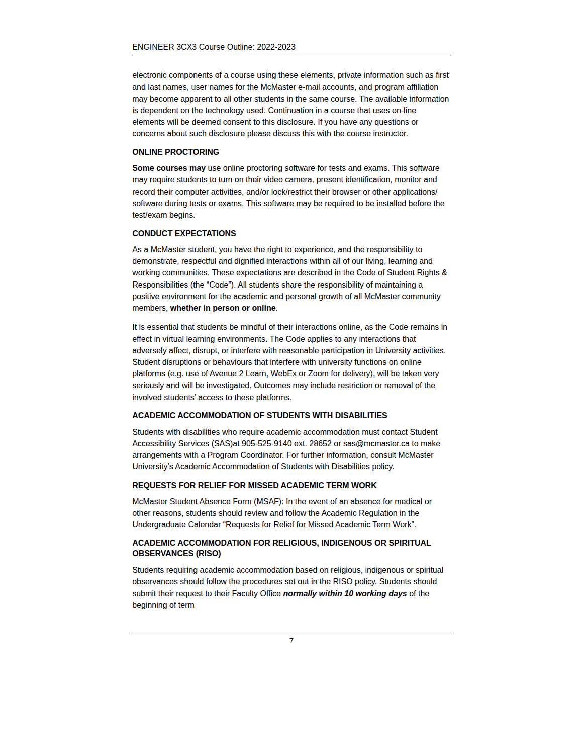ENGINEER 3CX3 Course Outline: 2022-2023
electronic components of a course using these elements, private information such as first and last names, user names for the McMaster e-mail accounts, and program affiliation may become apparent to all other students in the same course. The available information is dependent on the technology used. Continuation in a course that uses on-line elements will be deemed consent to this disclosure. If you have any questions or concerns about such disclosure please discuss this with the course instructor.
ONLINE PROCTORING
Some courses may use online proctoring software for tests and exams. This software may require students to turn on their video camera, present identification, monitor and record their computer activities, and/or lock/restrict their browser or other applications/ software during tests or exams. This software may be required to be installed before the test/exam begins.
CONDUCT EXPECTATIONS
As a McMaster student, you have the right to experience, and the responsibility to demonstrate, respectful and dignified interactions within all of our living, learning and working communities. These expectations are described in the Code of Student Rights & Responsibilities (the “Code”). All students share the responsibility of maintaining a positive environment for the academic and personal growth of all McMaster community members, whether in person or online.
It is essential that students be mindful of their interactions online, as the Code remains in effect in virtual learning environments. The Code applies to any interactions that adversely affect, disrupt, or interfere with reasonable participation in University activities. Student disruptions or behaviours that interfere with university functions on online platforms (e.g. use of Avenue 2 Learn, WebEx or Zoom for delivery), will be taken very seriously and will be investigated. Outcomes may include restriction or removal of the involved students’ access to these platforms.
ACADEMIC ACCOMMODATION OF STUDENTS WITH DISABILITIES
Students with disabilities who require academic accommodation must contact Student Accessibility Services (SAS)at 905-525-9140 ext. 28652 or sas@mcmaster.ca to make arrangements with a Program Coordinator. For further information, consult McMaster University’s Academic Accommodation of Students with Disabilities policy.
REQUESTS FOR RELIEF FOR MISSED ACADEMIC TERM WORK
McMaster Student Absence Form (MSAF): In the event of an absence for medical or other reasons, students should review and follow the Academic Regulation in the Undergraduate Calendar “Requests for Relief for Missed Academic Term Work”.
ACADEMIC ACCOMMODATION FOR RELIGIOUS, INDIGENOUS OR SPIRITUAL OBSERVANCES (RISO)
Students requiring academic accommodation based on religious, indigenous or spiritual observances should follow the procedures set out in the RISO policy. Students should submit their request to their Faculty Office normally within 10 working days of the beginning of term
7